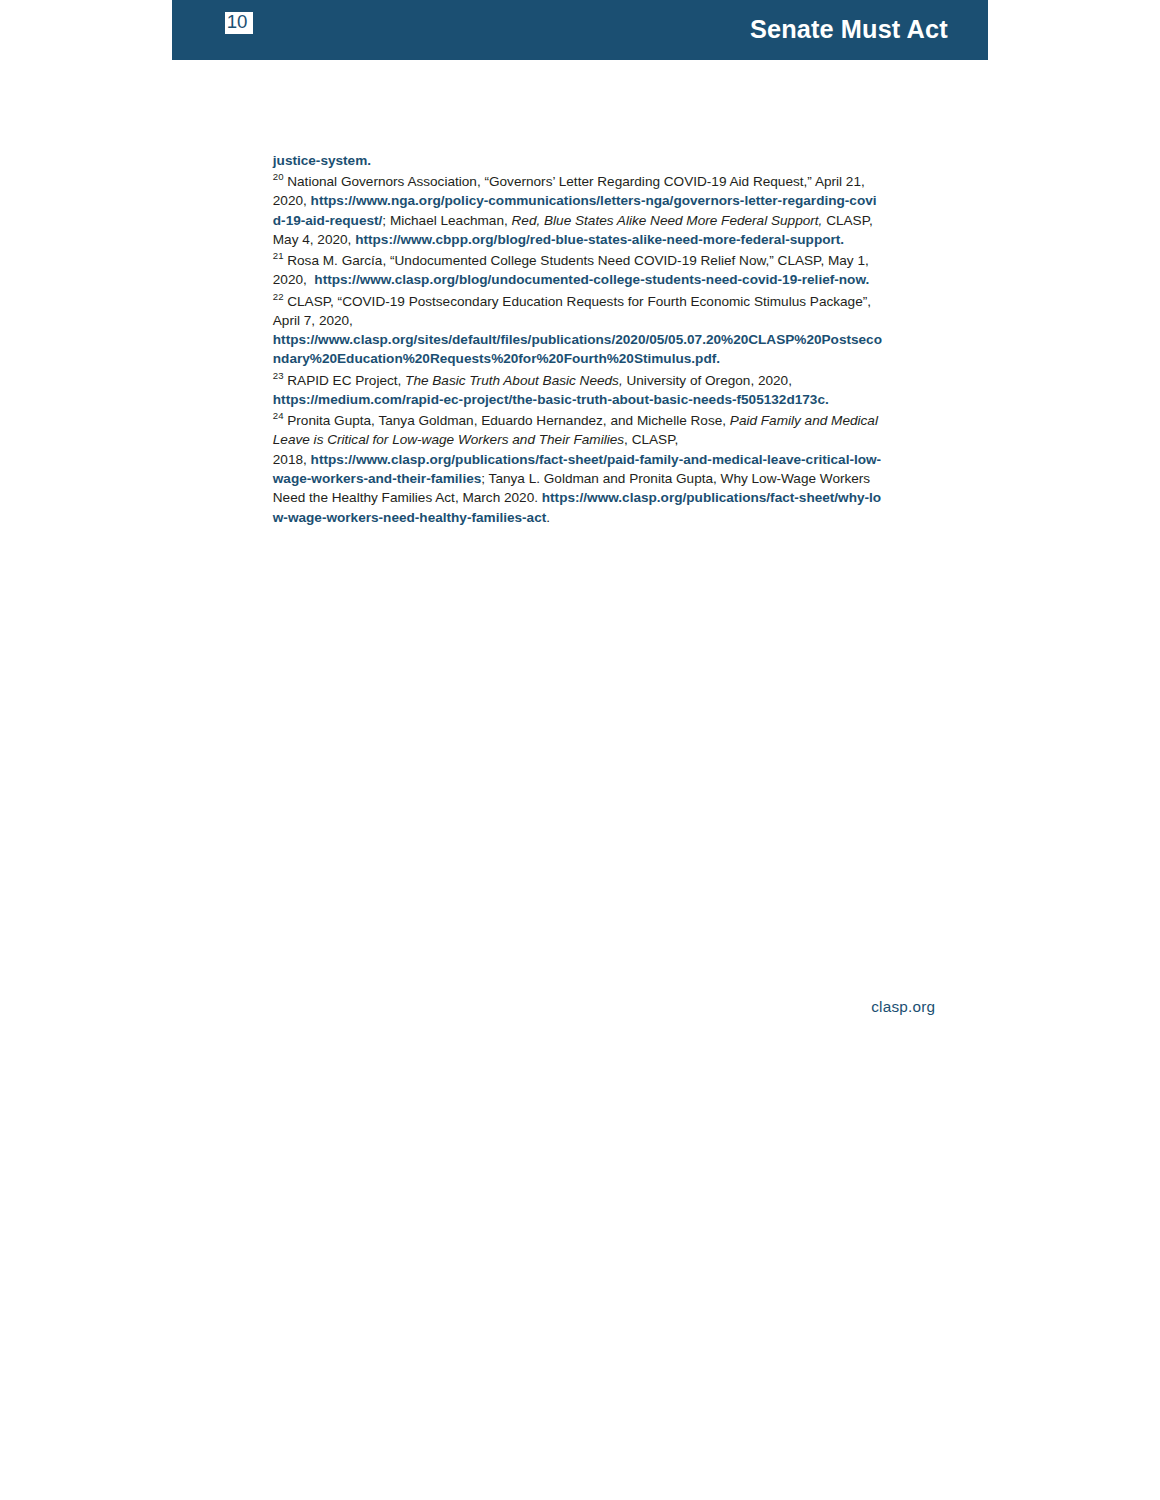Senate Must Act
10
justice-system.
20 National Governors Association, “Governors’ Letter Regarding COVID-19 Aid Request,” April 21, 2020, https://www.nga.org/policy-communications/letters-nga/governors-letter-regarding-covid-19-aid-request/; Michael Leachman, Red, Blue States Alike Need More Federal Support, CLASP, May 4, 2020, https://www.cbpp.org/blog/red-blue-states-alike-need-more-federal-support.
21 Rosa M. García, “Undocumented College Students Need COVID-19 Relief Now,” CLASP, May 1, 2020, https://www.clasp.org/blog/undocumented-college-students-need-covid-19-relief-now.
22 CLASP, “COVID-19 Postsecondary Education Requests for Fourth Economic Stimulus Package”, April 7, 2020,
https://www.clasp.org/sites/default/files/publications/2020/05/05.07.20%20CLASP%20Postsecondary%20Education%20Requests%20for%20Fourth%20Stimulus.pdf.
23 RAPID EC Project, The Basic Truth About Basic Needs, University of Oregon, 2020,
https://medium.com/rapid-ec-project/the-basic-truth-about-basic-needs-f505132d173c.
24 Pronita Gupta, Tanya Goldman, Eduardo Hernandez, and Michelle Rose, Paid Family and Medical Leave is Critical for Low-wage Workers and Their Families, CLASP,
2018, https://www.clasp.org/publications/fact-sheet/paid-family-and-medical-leave-critical-low-wage-workers-and-their-families; Tanya L. Goldman and Pronita Gupta, Why Low-Wage Workers Need the Healthy Families Act, March 2020. https://www.clasp.org/publications/fact-sheet/why-low-wage-workers-need-healthy-families-act.
clasp.org